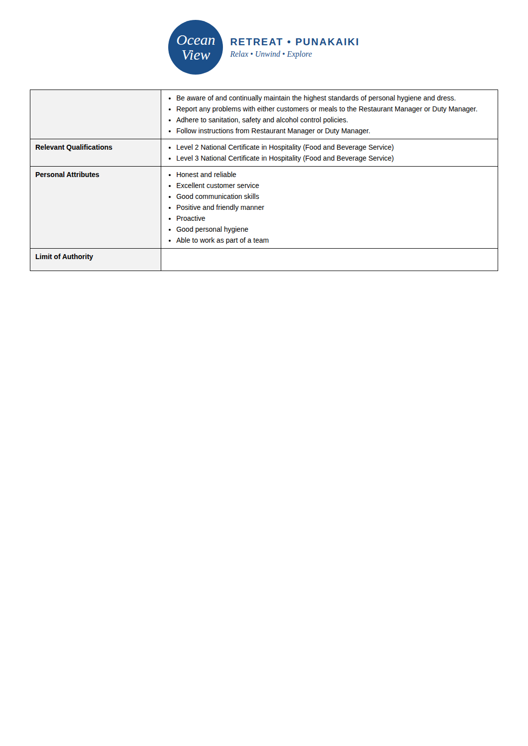Ocean View
RETREAT • PUNAKAIKI
Relax • Unwind • Explore
| | Be aware of and continually maintain the highest standards of personal hygiene and dress. Report any problems with either customers or meals to the Restaurant Manager or Duty Manager. Adhere to sanitation, safety and alcohol control policies. Follow instructions from Restaurant Manager or Duty Manager. |
| Relevant Qualifications | Level 2 National Certificate in Hospitality (Food and Beverage Service) Level 3 National Certificate in Hospitality (Food and Beverage Service) |
| Personal Attributes | Honest and reliable Excellent customer service Good communication skills Positive and friendly manner Proactive Good personal hygiene Able to work as part of a team |
| Limit of Authority | |